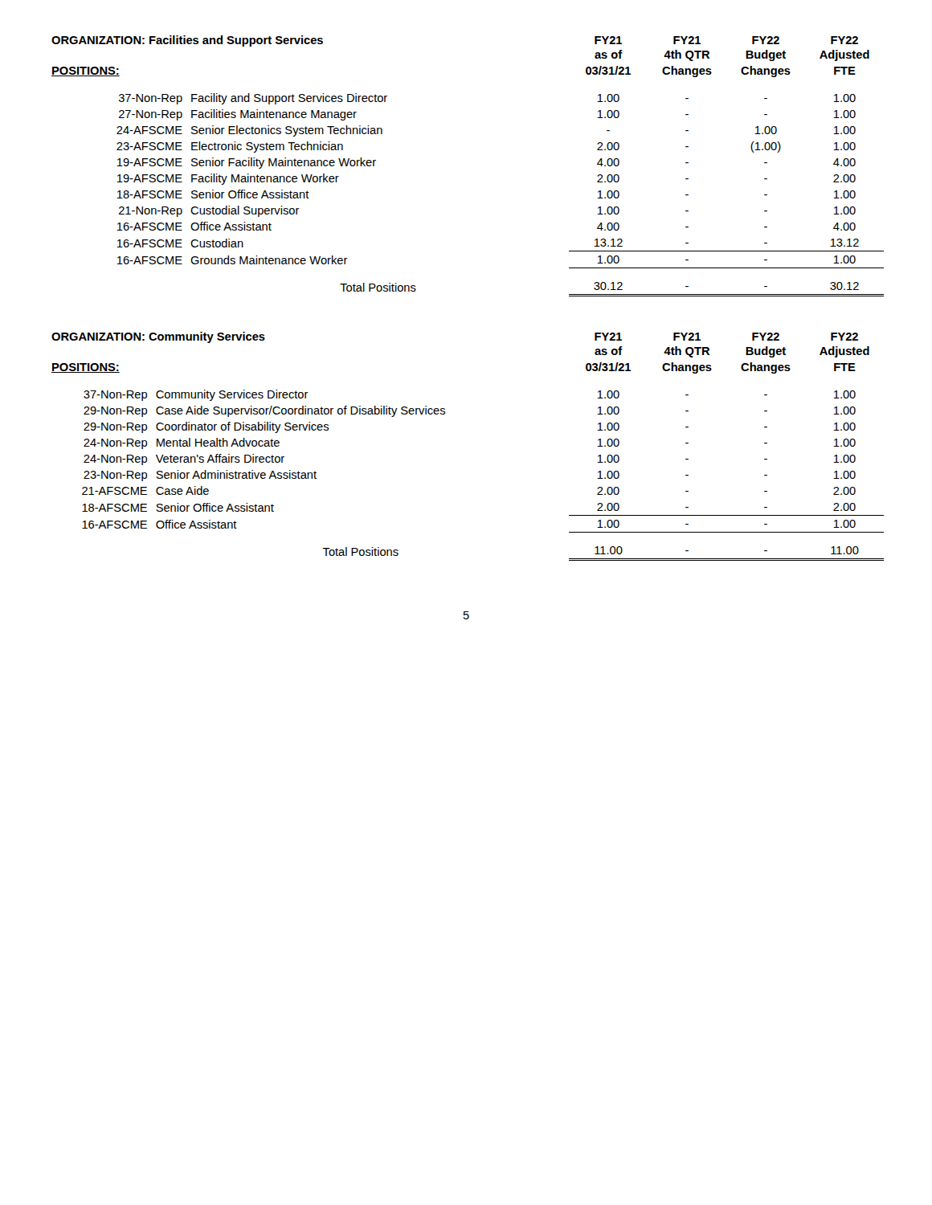| ORGANIZATION: Facilities and Support Services | FY21 | FY21 | FY22 | FY22 |
| | as of | 4th QTR | Budget | Adjusted |
| POSITIONS: | 03/31/21 | Changes | Changes | FTE |
| 37-Non-Rep | Facility and Support Services Director | 1.00 | - | - | 1.00 |
| 27-Non-Rep | Facilities Maintenance Manager | 1.00 | - | - | 1.00 |
| 24-AFSCME | Senior Electonics System Technician | - | - | 1.00 | 1.00 |
| 23-AFSCME | Electronic System Technician | 2.00 | - | (1.00) | 1.00 |
| 19-AFSCME | Senior Facility Maintenance Worker | 4.00 | - | - | 4.00 |
| 19-AFSCME | Facility Maintenance Worker | 2.00 | - | - | 2.00 |
| 18-AFSCME | Senior Office Assistant | 1.00 | - | - | 1.00 |
| 21-Non-Rep | Custodial Supervisor | 1.00 | - | - | 1.00 |
| 16-AFSCME | Office Assistant | 4.00 | - | - | 4.00 |
| 16-AFSCME | Custodian | 13.12 | - | - | 13.12 |
| 16-AFSCME | Grounds Maintenance Worker | 1.00 | - | - | 1.00 |
| | Total Positions | 30.12 | - | - | 30.12 |
| ORGANIZATION: Community Services | FY21 | FY21 | FY22 | FY22 |
| | as of | 4th QTR | Budget | Adjusted |
| POSITIONS: | 03/31/21 | Changes | Changes | FTE |
| 37-Non-Rep | Community Services Director | 1.00 | - | - | 1.00 |
| 29-Non-Rep | Case Aide Supervisor/Coordinator of Disability Services | 1.00 | - | - | 1.00 |
| 29-Non-Rep | Coordinator of Disability Services | 1.00 | - | - | 1.00 |
| 24-Non-Rep | Mental Health Advocate | 1.00 | - | - | 1.00 |
| 24-Non-Rep | Veteran's Affairs Director | 1.00 | - | - | 1.00 |
| 23-Non-Rep | Senior Administrative Assistant | 1.00 | - | - | 1.00 |
| 21-AFSCME | Case Aide | 2.00 | - | - | 2.00 |
| 18-AFSCME | Senior Office Assistant | 2.00 | - | - | 2.00 |
| 16-AFSCME | Office Assistant | 1.00 | - | - | 1.00 |
| | Total Positions | 11.00 | - | - | 11.00 |
5